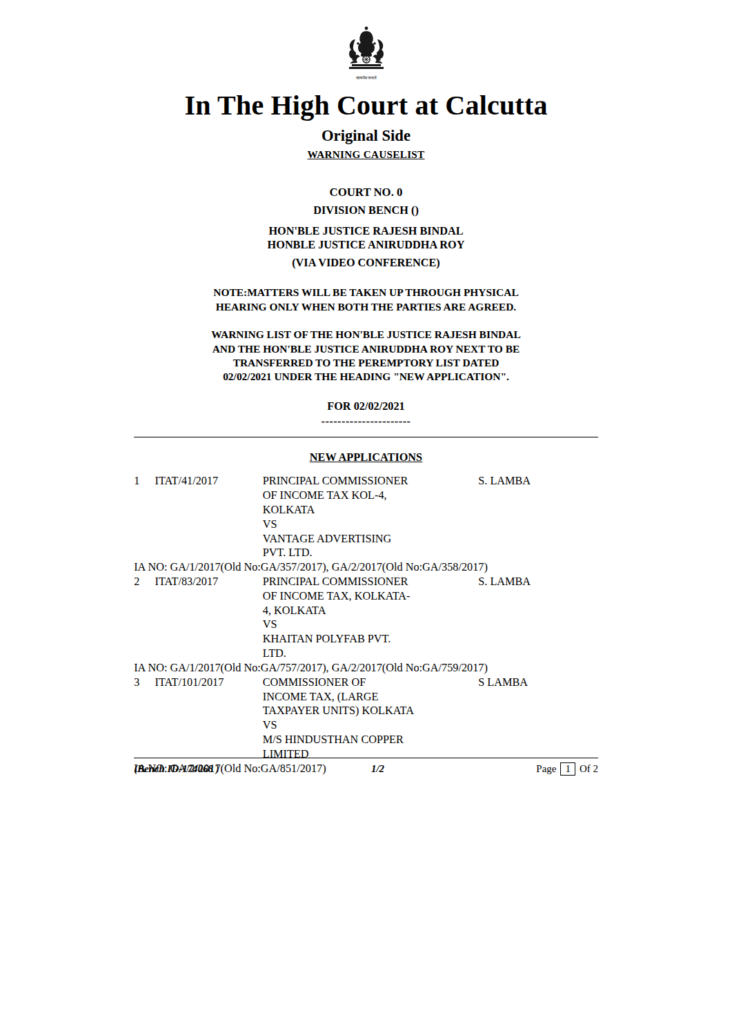सत्यमेव जयते
In The High Court at Calcutta
Original Side
WARNING CAUSELIST
COURT NO. 0
DIVISION BENCH ()
HON'BLE JUSTICE RAJESH BINDAL
HONBLE JUSTICE ANIRUDDHA ROY
(VIA VIDEO CONFERENCE)
NOTE:MATTERS WILL BE TAKEN UP THROUGH PHYSICAL
HEARING ONLY WHEN BOTH THE PARTIES ARE AGREED.
WARNING LIST OF THE HON'BLE JUSTICE RAJESH BINDAL
AND THE HON'BLE JUSTICE ANIRUDDHA ROY NEXT TO BE
TRANSFERRED TO THE PEREMPTORY LIST DATED
02/02/2021 UNDER THE HEADING "NEW APPLICATION".
FOR 02/02/2021
----------------------
NEW APPLICATIONS
| 1 | ITAT/41/2017 | PRINCIPAL COMMISSIONER OF INCOME TAX KOL-4, KOLKATA VS VANTAGE ADVERTISING PVT. LTD. | S. LAMBA |
| IA NO: GA/1/2017(Old No:GA/357/2017), GA/2/2017(Old No:GA/358/2017) |
| 2 | ITAT/83/2017 | PRINCIPAL COMMISSIONER OF INCOME TAX, KOLKATA- 4, KOLKATA VS KHAITAN POLYFAB PVT. LTD. | S. LAMBA |
| IA NO: GA/1/2017(Old No:GA/757/2017), GA/2/2017(Old No:GA/759/2017) |
| 3 | ITAT/101/2017 | COMMISSIONER OF INCOME TAX, (LARGE TAXPAYER UNITS) KOLKATA VS M/S HINDUSTHAN COPPER LIMITED | S LAMBA |
| IA NO: GA/2/2017(Old No:GA/851/2017) |
(Bench ID-174068 )
1/2
Page 1 Of 2